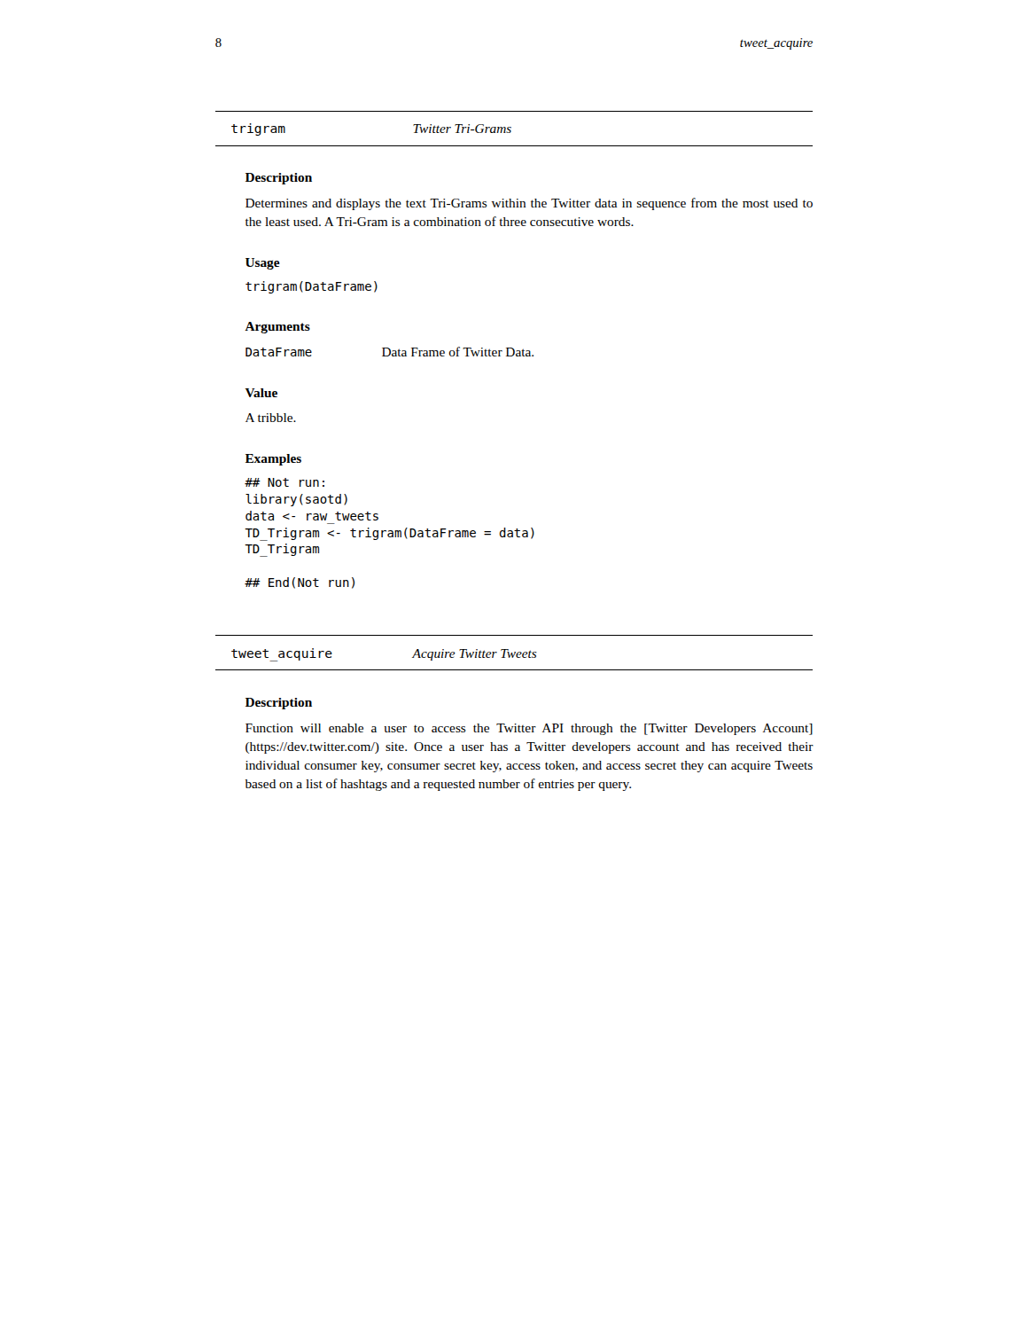8 tweet_acquire
trigram Twitter Tri-Grams
Description
Determines and displays the text Tri-Grams within the Twitter data in sequence from the most used to the least used. A Tri-Gram is a combination of three consecutive words.
Usage
trigram(DataFrame)
Arguments
DataFrame
Data Frame of Twitter Data.
Value
A tribble.
Examples
## Not run:
library(saotd)
data <- raw_tweets
TD_Trigram <- trigram(DataFrame = data)
TD_Trigram

## End(Not run)
tweet_acquire Acquire Twitter Tweets
Description
Function will enable a user to access the Twitter API through the [Twitter Developers Account](https://dev.twitter.com/) site. Once a user has a Twitter developers account and has received their individual consumer key, consumer secret key, access token, and access secret they can acquire Tweets based on a list of hashtags and a requested number of entries per query.